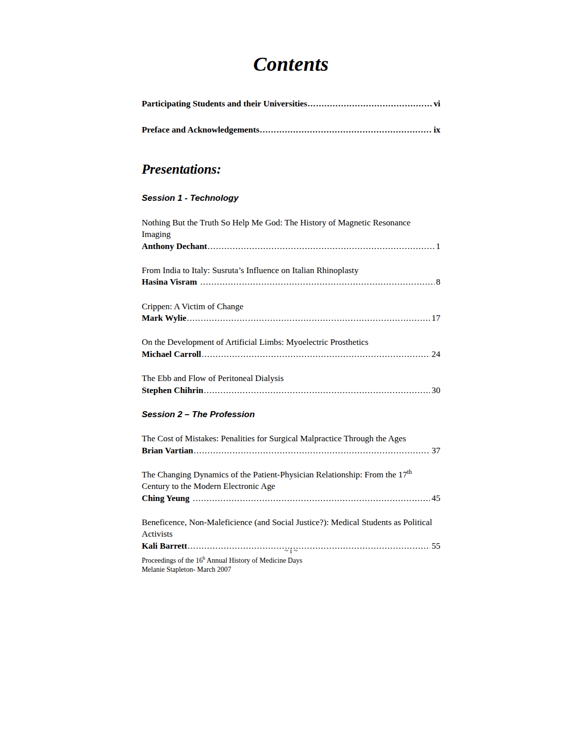Contents
Participating Students and their Universities ........................................................... vi
Preface and Acknowledgements .................................................................................. ix
Presentations:
Session 1 - Technology
Nothing But the Truth So Help Me God: The History of Magnetic Resonance Imaging
Anthony Dechant ........................................................................................................... 1
From India to Italy: Susruta’s Influence on Italian Rhinoplasty
Hasina Visram .............................................................................................................. 8
Crippen: A Victim of Change
Mark Wylie .................................................................................................................... 17
On the Development of Artificial Limbs: Myoelectric Prosthetics
Michael Carroll ............................................................................................................. 24
The Ebb and Flow of Peritoneal Dialysis
Stephen Chihrin ............................................................................................................ 30
Session 2 – The Profession
The Cost of Mistakes: Penalities for Surgical Malpractice Through the Ages
Brian Vartian ................................................................................................................. 37
The Changing Dynamics of the Patient-Physician Relationship: From the 17th Century to the Modern Electronic Age
Ching Yeung ................................................................................................................ 45
Beneficence, Non-Maleficience (and Social Justice?): Medical Students as Political Activists
Kali Barrett ................................................................................................................... 55
~ i ~
Proceedings of the 16h Annual History of Medicine Days
Melanie Stapleton- March 2007